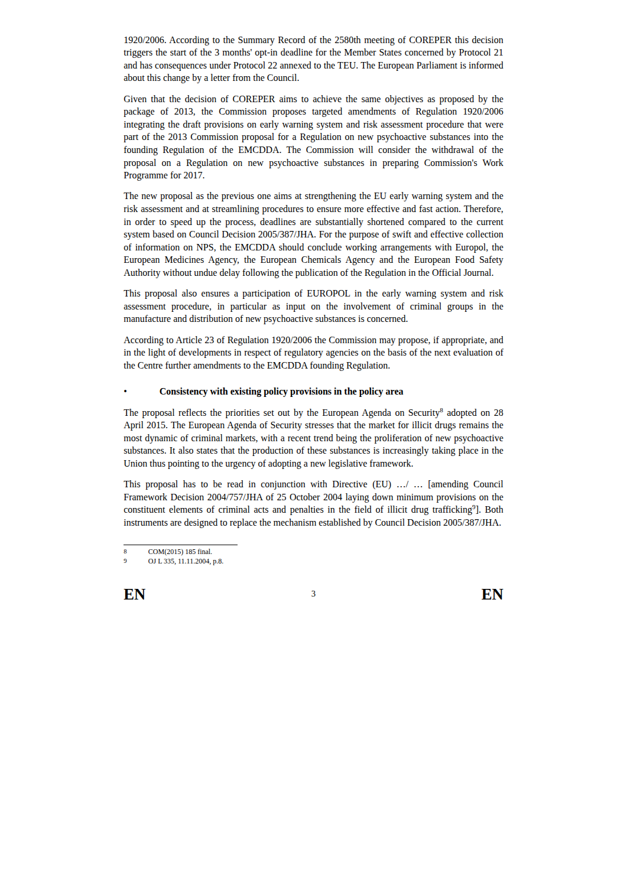1920/2006. According to the Summary Record of the 2580th meeting of COREPER this decision triggers the start of the 3 months' opt-in deadline for the Member States concerned by Protocol 21 and has consequences under Protocol 22 annexed to the TEU. The European Parliament is informed about this change by a letter from the Council.
Given that the decision of COREPER aims to achieve the same objectives as proposed by the package of 2013, the Commission proposes targeted amendments of Regulation 1920/2006 integrating the draft provisions on early warning system and risk assessment procedure that were part of the 2013 Commission proposal for a Regulation on new psychoactive substances into the founding Regulation of the EMCDDA. The Commission will consider the withdrawal of the proposal on a Regulation on new psychoactive substances in preparing Commission's Work Programme for 2017.
The new proposal as the previous one aims at strengthening the EU early warning system and the risk assessment and at streamlining procedures to ensure more effective and fast action. Therefore, in order to speed up the process, deadlines are substantially shortened compared to the current system based on Council Decision 2005/387/JHA. For the purpose of swift and effective collection of information on NPS, the EMCDDA should conclude working arrangements with Europol, the European Medicines Agency, the European Chemicals Agency and the European Food Safety Authority without undue delay following the publication of the Regulation in the Official Journal.
This proposal also ensures a participation of EUROPOL in the early warning system and risk assessment procedure, in particular as input on the involvement of criminal groups in the manufacture and distribution of new psychoactive substances is concerned.
According to Article 23 of Regulation 1920/2006 the Commission may propose, if appropriate, and in the light of developments in respect of regulatory agencies on the basis of the next evaluation of the Centre further amendments to the EMCDDA founding Regulation.
• Consistency with existing policy provisions in the policy area
The proposal reflects the priorities set out by the European Agenda on Security8 adopted on 28 April 2015. The European Agenda of Security stresses that the market for illicit drugs remains the most dynamic of criminal markets, with a recent trend being the proliferation of new psychoactive substances. It also states that the production of these substances is increasingly taking place in the Union thus pointing to the urgency of adopting a new legislative framework.
This proposal has to be read in conjunction with Directive (EU) …/ … [amending Council Framework Decision 2004/757/JHA of 25 October 2004 laying down minimum provisions on the constituent elements of criminal acts and penalties in the field of illicit drug trafficking9]. Both instruments are designed to replace the mechanism established by Council Decision 2005/387/JHA.
8 COM(2015) 185 final.
9 OJ L 335, 11.11.2004, p.8.
EN 3 EN